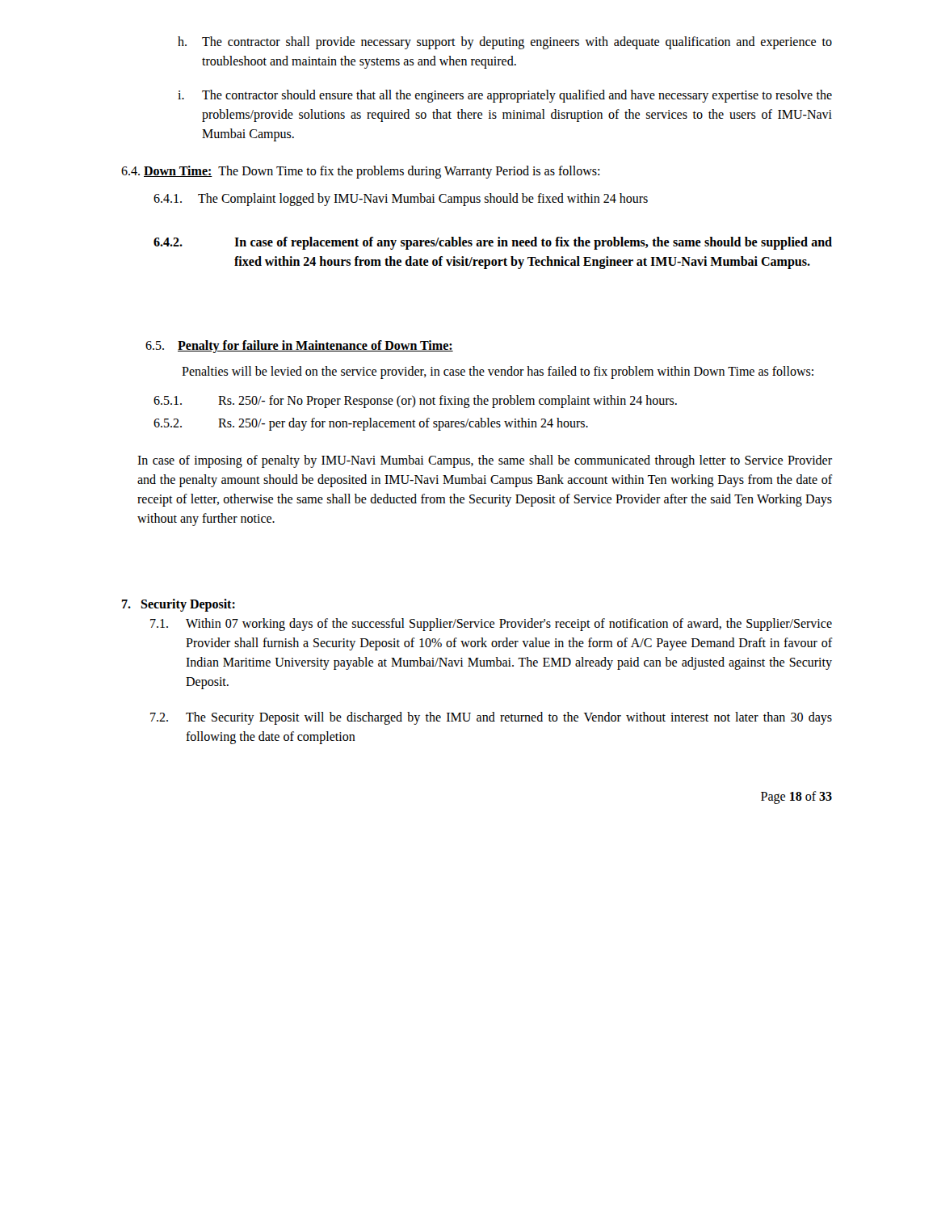h. The contractor shall provide necessary support by deputing engineers with adequate qualification and experience to troubleshoot and maintain the systems as and when required.
i. The contractor should ensure that all the engineers are appropriately qualified and have necessary expertise to resolve the problems/provide solutions as required so that there is minimal disruption of the services to the users of IMU-Navi Mumbai Campus.
6.4. Down Time: The Down Time to fix the problems during Warranty Period is as follows:
6.4.1. The Complaint logged by IMU-Navi Mumbai Campus should be fixed within 24 hours
6.4.2. In case of replacement of any spares/cables are in need to fix the problems, the same should be supplied and fixed within 24 hours from the date of visit/report by Technical Engineer at IMU-Navi Mumbai Campus.
6.5. Penalty for failure in Maintenance of Down Time:
Penalties will be levied on the service provider, in case the vendor has failed to fix problem within Down Time as follows:
6.5.1. Rs. 250/- for No Proper Response (or) not fixing the problem complaint within 24 hours.
6.5.2. Rs. 250/- per day for non-replacement of spares/cables within 24 hours.
In case of imposing of penalty by IMU-Navi Mumbai Campus, the same shall be communicated through letter to Service Provider and the penalty amount should be deposited in IMU-Navi Mumbai Campus Bank account within Ten working Days from the date of receipt of letter, otherwise the same shall be deducted from the Security Deposit of Service Provider after the said Ten Working Days without any further notice.
7. Security Deposit:
7.1. Within 07 working days of the successful Supplier/Service Provider's receipt of notification of award, the Supplier/Service Provider shall furnish a Security Deposit of 10% of work order value in the form of A/C Payee Demand Draft in favour of Indian Maritime University payable at Mumbai/Navi Mumbai. The EMD already paid can be adjusted against the Security Deposit.
7.2. The Security Deposit will be discharged by the IMU and returned to the Vendor without interest not later than 30 days following the date of completion
Page 18 of 33